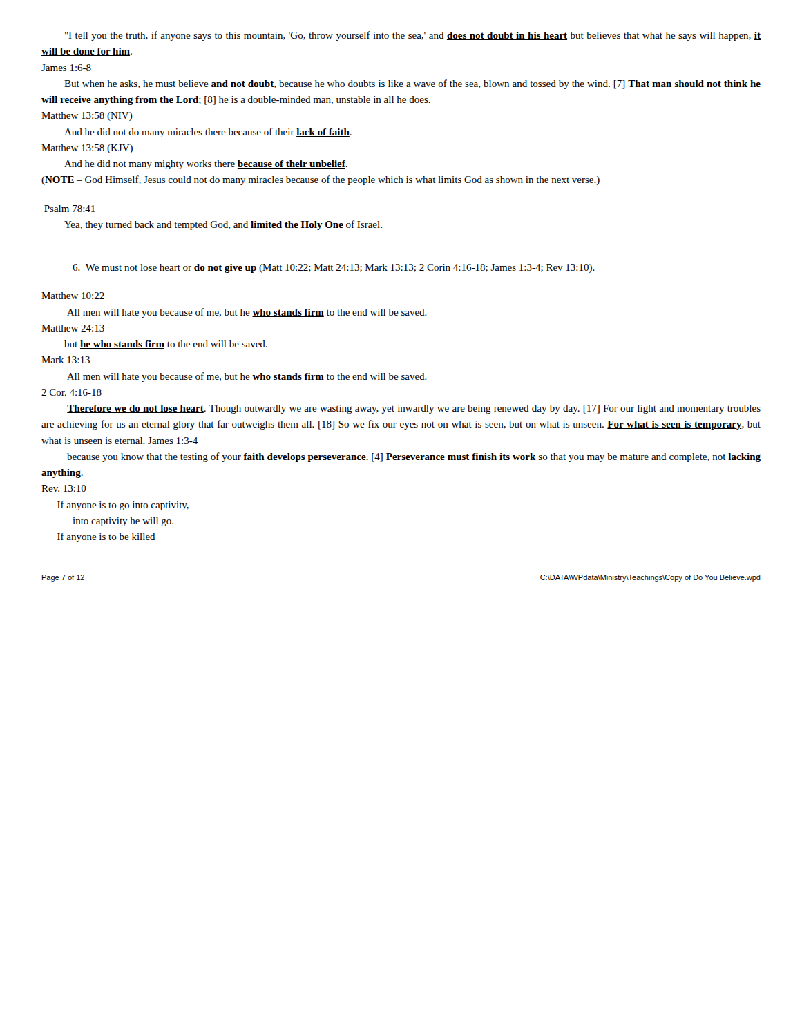"I tell you the truth, if anyone says to this mountain, 'Go, throw yourself into the sea,' and does not doubt in his heart but believes that what he says will happen, it will be done for him.
James 1:6-8
But when he asks, he must believe and not doubt, because he who doubts is like a wave of the sea, blown and tossed by the wind. [7] That man should not think he will receive anything from the Lord; [8] he is a double-minded man, unstable in all he does.
Matthew 13:58 (NIV)
And he did not do many miracles there because of their lack of faith.
Matthew 13:58 (KJV)
And he did not many mighty works there because of their unbelief.
(NOTE – God Himself, Jesus could not do many miracles because of the people which is what limits God as shown in the next verse.)
Psalm 78:41
Yea, they turned back and tempted God, and limited the Holy One of Israel.
6. We must not lose heart or do not give up (Matt 10:22; Matt 24:13; Mark 13:13; 2 Corin 4:16-18; James 1:3-4; Rev 13:10).
Matthew 10:22
All men will hate you because of me, but he who stands firm to the end will be saved.
Matthew 24:13
but he who stands firm to the end will be saved.
Mark 13:13
All men will hate you because of me, but he who stands firm to the end will be saved.
2 Cor. 4:16-18
Therefore we do not lose heart. Though outwardly we are wasting away, yet inwardly we are being renewed day by day. [17] For our light and momentary troubles are achieving for us an eternal glory that far outweighs them all. [18] So we fix our eyes not on what is seen, but on what is unseen. For what is seen is temporary, but what is unseen is eternal. James 1:3-4
because you know that the testing of your faith develops perseverance. [4] Perseverance must finish its work so that you may be mature and complete, not lacking anything.
Rev. 13:10
If anyone is to go into captivity,
into captivity he will go.
If anyone is to be killed
Page 7 of 12 C:\DATA\WPdata\Ministry\Teachings\Copy of Do You Believe.wpd